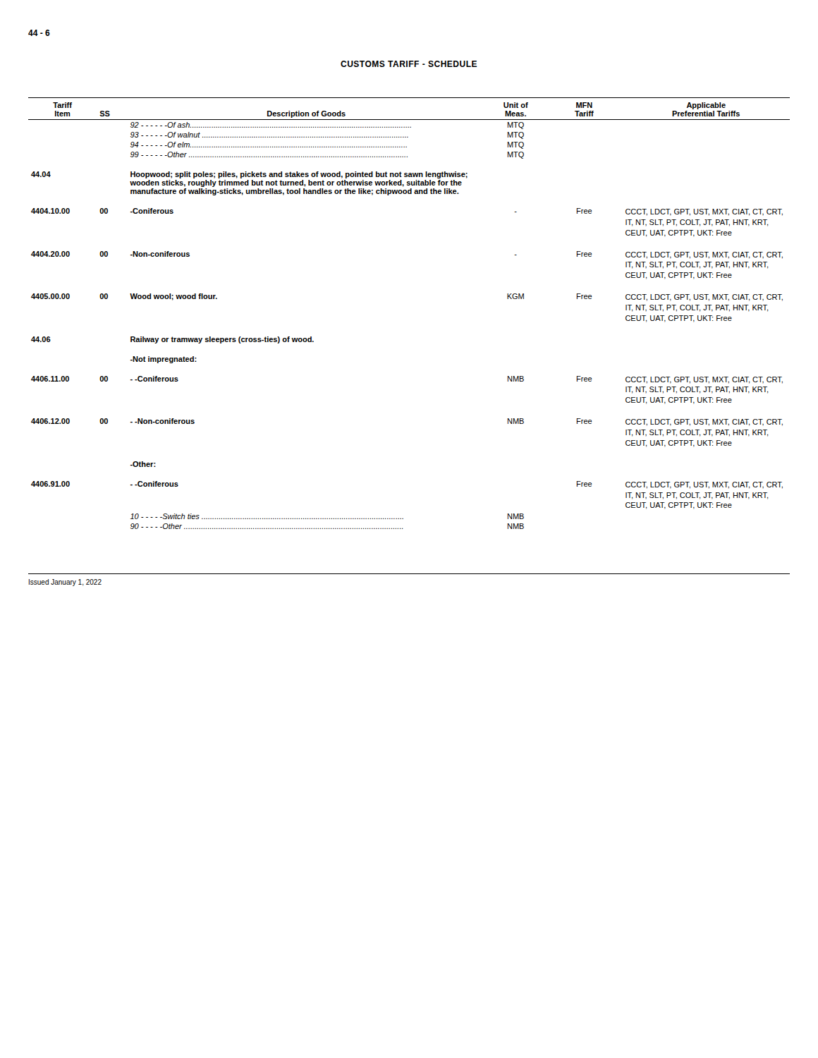44 - 6
CUSTOMS TARIFF - SCHEDULE
| Tariff Item | SS | Description of Goods | Unit of Meas. | MFN Tariff | Applicable Preferential Tariffs |
| --- | --- | --- | --- | --- | --- |
| | | 92 - - - - - -Of ash....................................................................................................... | MTQ | | |
| | | 93 - - - - - -Of walnut ................................................................................................ | MTQ | | |
| | | 94 - - - - - -Of elm..................................................................................................... | MTQ | | |
| | | 99 - - - - - -Other ...................................................................................................... | MTQ | | |
| 44.04 | | Hoopwood; split poles; piles, pickets and stakes of wood, pointed but not sawn lengthwise; wooden sticks, roughly trimmed but not turned, bent or otherwise worked, suitable for the manufacture of walking-sticks, umbrellas, tool handles or the like; chipwood and the like. | | | |
| 4404.10.00 | 00 | -Coniferous | - | Free | CCCT, LDCT, GPT, UST, MXT, CIAT, CT, CRT, IT, NT, SLT, PT, COLT, JT, PAT, HNT, KRT, CEUT, UAT, CPTPT, UKT: Free |
| 4404.20.00 | 00 | -Non-coniferous | - | Free | CCCT, LDCT, GPT, UST, MXT, CIAT, CT, CRT, IT, NT, SLT, PT, COLT, JT, PAT, HNT, KRT, CEUT, UAT, CPTPT, UKT: Free |
| 4405.00.00 | 00 | Wood wool; wood flour. | KGM | Free | CCCT, LDCT, GPT, UST, MXT, CIAT, CT, CRT, IT, NT, SLT, PT, COLT, JT, PAT, HNT, KRT, CEUT, UAT, CPTPT, UKT: Free |
| 44.06 | | Railway or tramway sleepers (cross-ties) of wood. | | | |
| | | -Not impregnated: | | | |
| 4406.11.00 | 00 | - -Coniferous | NMB | Free | CCCT, LDCT, GPT, UST, MXT, CIAT, CT, CRT, IT, NT, SLT, PT, COLT, JT, PAT, HNT, KRT, CEUT, UAT, CPTPT, UKT: Free |
| 4406.12.00 | 00 | - -Non-coniferous | NMB | Free | CCCT, LDCT, GPT, UST, MXT, CIAT, CT, CRT, IT, NT, SLT, PT, COLT, JT, PAT, HNT, KRT, CEUT, UAT, CPTPT, UKT: Free |
| | | -Other: | | | |
| 4406.91.00 | | - -Coniferous | | Free | CCCT, LDCT, GPT, UST, MXT, CIAT, CT, CRT, IT, NT, SLT, PT, COLT, JT, PAT, HNT, KRT, CEUT, UAT, CPTPT, UKT: Free |
| | | 10 - - - - -Switch ties .............................................................................................. | NMB | | |
| | | 90 - - - - -Other ...................................................................................................... | NMB | | |
Issued January 1, 2022